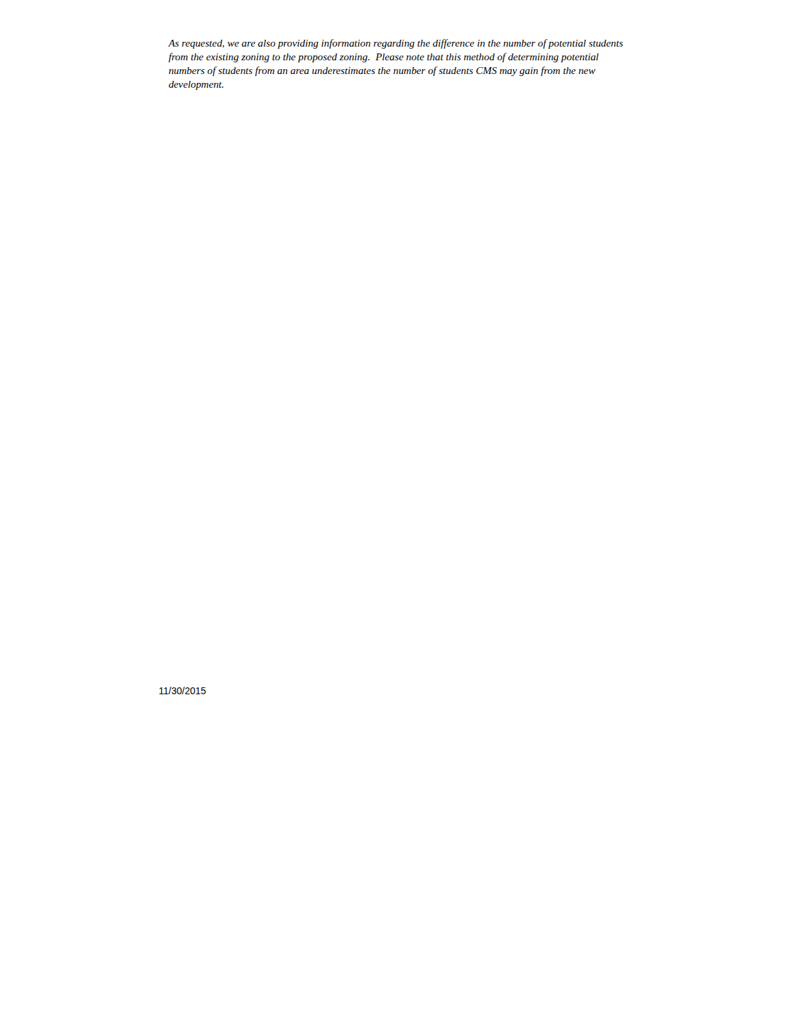As requested, we are also providing information regarding the difference in the number of potential students from the existing zoning to the proposed zoning. Please note that this method of determining potential numbers of students from an area underestimates the number of students CMS may gain from the new development.
11/30/2015